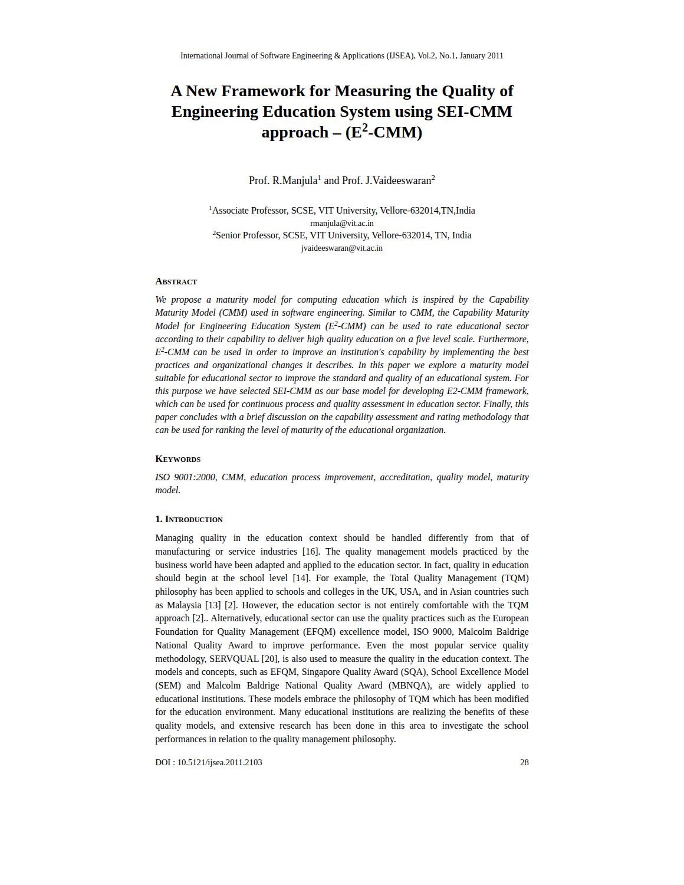International Journal of Software Engineering & Applications (IJSEA), Vol.2, No.1, January 2011
A New Framework for Measuring the Quality of
Engineering Education System using SEI-CMM
approach – (E2-CMM)
Prof. R.Manjula1 and Prof. J.Vaideeswaran2
1Associate Professor, SCSE, VIT University, Vellore-632014,TN,India
rmanjula@vit.ac.in
2Senior Professor, SCSE, VIT University, Vellore-632014, TN, India
jvaideeswaran@vit.ac.in
Abstract
We propose a maturity model for computing education which is inspired by the Capability Maturity Model (CMM) used in software engineering. Similar to CMM, the Capability Maturity Model for Engineering Education System (E2-CMM) can be used to rate educational sector according to their capability to deliver high quality education on a five level scale. Furthermore, E2-CMM can be used in order to improve an institution's capability by implementing the best practices and organizational changes it describes. In this paper we explore a maturity model suitable for educational sector to improve the standard and quality of an educational system. For this purpose we have selected SEI-CMM as our base model for developing E2-CMM framework, which can be used for continuous process and quality assessment in education sector. Finally, this paper concludes with a brief discussion on the capability assessment and rating methodology that can be used for ranking the level of maturity of the educational organization.
Keywords
ISO 9001:2000, CMM, education process improvement, accreditation, quality model, maturity model.
1. Introduction
Managing quality in the education context should be handled differently from that of manufacturing or service industries [16]. The quality management models practiced by the business world have been adapted and applied to the education sector. In fact, quality in education should begin at the school level [14]. For example, the Total Quality Management (TQM) philosophy has been applied to schools and colleges in the UK, USA, and in Asian countries such as Malaysia [13] [2]. However, the education sector is not entirely comfortable with the TQM approach [2].. Alternatively, educational sector can use the quality practices such as the European Foundation for Quality Management (EFQM) excellence model, ISO 9000, Malcolm Baldrige National Quality Award to improve performance. Even the most popular service quality methodology, SERVQUAL [20], is also used to measure the quality in the education context. The models and concepts, such as EFQM, Singapore Quality Award (SQA), School Excellence Model (SEM) and Malcolm Baldrige National Quality Award (MBNQA), are widely applied to educational institutions. These models embrace the philosophy of TQM which has been modified for the education environment. Many educational institutions are realizing the benefits of these quality models, and extensive research has been done in this area to investigate the school performances in relation to the quality management philosophy.
DOI : 10.5121/ijsea.2011.2103
28